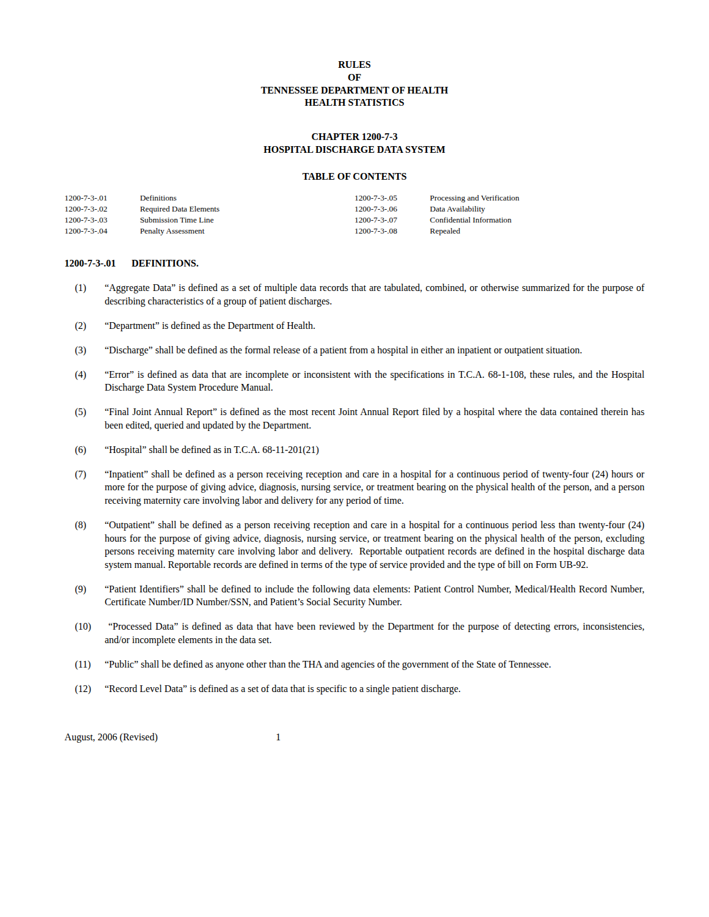RULES
OF
TENNESSEE DEPARTMENT OF HEALTH
HEALTH STATISTICS
CHAPTER 1200-7-3
HOSPITAL DISCHARGE DATA SYSTEM
TABLE OF CONTENTS
| 1200-7-3-.01 | Definitions | 1200-7-3-.05 | Processing and Verification |
| 1200-7-3-.02 | Required Data Elements | 1200-7-3-.06 | Data Availability |
| 1200-7-3-.03 | Submission Time Line | 1200-7-3-.07 | Confidential Information |
| 1200-7-3-.04 | Penalty Assessment | 1200-7-3-.08 | Repealed |
1200-7-3-.01 DEFINITIONS.
(1)“Aggregate Data” is defined as a set of multiple data records that are tabulated, combined, or otherwise summarized for the purpose of describing characteristics of a group of patient discharges.
(2)“Department” is defined as the Department of Health.
(3)“Discharge” shall be defined as the formal release of a patient from a hospital in either an inpatient or outpatient situation.
(4)“Error” is defined as data that are incomplete or inconsistent with the specifications in T.C.A. 68-1-108, these rules, and the Hospital Discharge Data System Procedure Manual.
(5)“Final Joint Annual Report” is defined as the most recent Joint Annual Report filed by a hospital where the data contained therein has been edited, queried and updated by the Department.
(6)“Hospital” shall be defined as in T.C.A. 68-11-201(21)
(7)“Inpatient” shall be defined as a person receiving reception and care in a hospital for a continuous period of twenty-four (24) hours or more for the purpose of giving advice, diagnosis, nursing service, or treatment bearing on the physical health of the person, and a person receiving maternity care involving labor and delivery for any period of time.
(8)“Outpatient” shall be defined as a person receiving reception and care in a hospital for a continuous period less than twenty-four (24) hours for the purpose of giving advice, diagnosis, nursing service, or treatment bearing on the physical health of the person, excluding persons receiving maternity care involving labor and delivery. Reportable outpatient records are defined in the hospital discharge data system manual. Reportable records are defined in terms of the type of service provided and the type of bill on Form UB-92.
(9)“Patient Identifiers” shall be defined to include the following data elements: Patient Control Number, Medical/Health Record Number, Certificate Number/ID Number/SSN, and Patient’s Social Security Number.
(10) “Processed Data” is defined as data that have been reviewed by the Department for the purpose of detecting errors, inconsistencies, and/or incomplete elements in the data set.
(11)“Public” shall be defined as anyone other than the THA and agencies of the government of the State of Tennessee.
(12)“Record Level Data” is defined as a set of data that is specific to a single patient discharge.
August, 2006 (Revised) 1